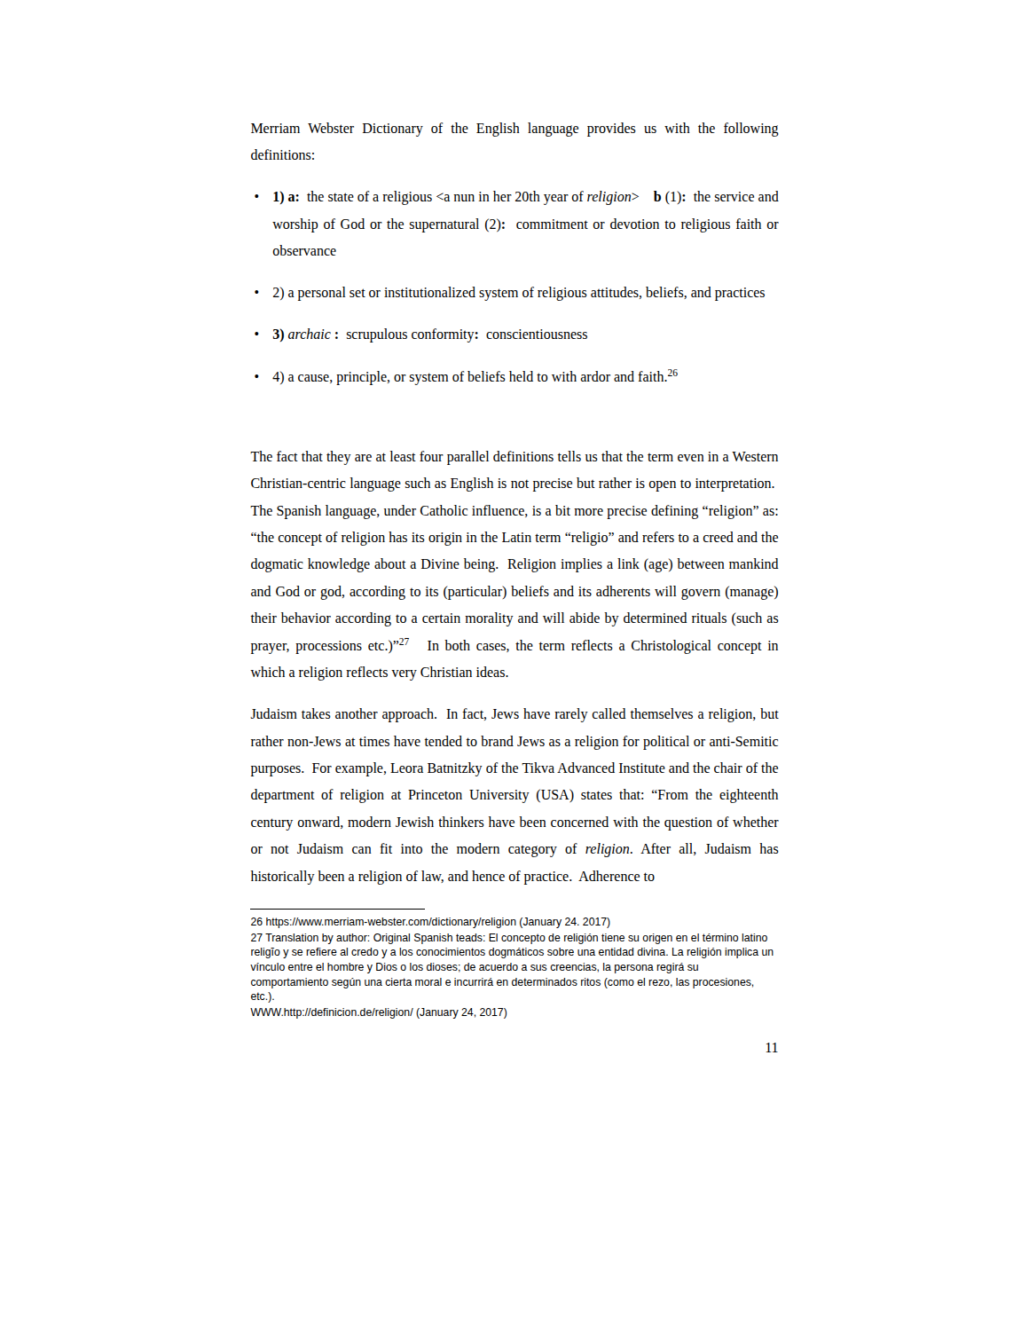Merriam Webster Dictionary of the English language provides us with the following definitions:
1) a: the state of a religious <a nun in her 20th year of religion> b (1): the service and worship of God or the supernatural (2): commitment or devotion to religious faith or observance
2) a personal set or institutionalized system of religious attitudes, beliefs, and practices
3) archaic : scrupulous conformity: conscientiousness
4) a cause, principle, or system of beliefs held to with ardor and faith.26
The fact that they are at least four parallel definitions tells us that the term even in a Western Christian-centric language such as English is not precise but rather is open to interpretation. The Spanish language, under Catholic influence, is a bit more precise defining “religion” as: “the concept of religion has its origin in the Latin term “religio” and refers to a creed and the dogmatic knowledge about a Divine being. Religion implies a link (age) between mankind and God or god, according to its (particular) beliefs and its adherents will govern (manage) their behavior according to a certain morality and will abide by determined rituals (such as prayer, processions etc.)”27 In both cases, the term reflects a Christological concept in which a religion reflects very Christian ideas.
Judaism takes another approach. In fact, Jews have rarely called themselves a religion, but rather non-Jews at times have tended to brand Jews as a religion for political or anti-Semitic purposes. For example, Leora Batnitzky of the Tikva Advanced Institute and the chair of the department of religion at Princeton University (USA) states that: “From the eighteenth century onward, modern Jewish thinkers have been concerned with the question of whether or not Judaism can fit into the modern category of religion. After all, Judaism has historically been a religion of law, and hence of practice. Adherence to
26 https://www.merriam-webster.com/dictionary/religion (January 24. 2017)
27 Translation by author: Original Spanish teads: El concepto de religión tiene su origen en el término latino religĭo y se refiere al credo y a los conocimientos dogmáticos sobre una entidad divina. La religión implica un vínculo entre el hombre y Dios o los dioses; de acuerdo a sus creencias, la persona regirá su comportamiento según una cierta moral e incurrirá en determinados ritos (como el rezo, las procesiones, etc.).
WWW.http://definicion.de/religion/ (January 24, 2017)
11